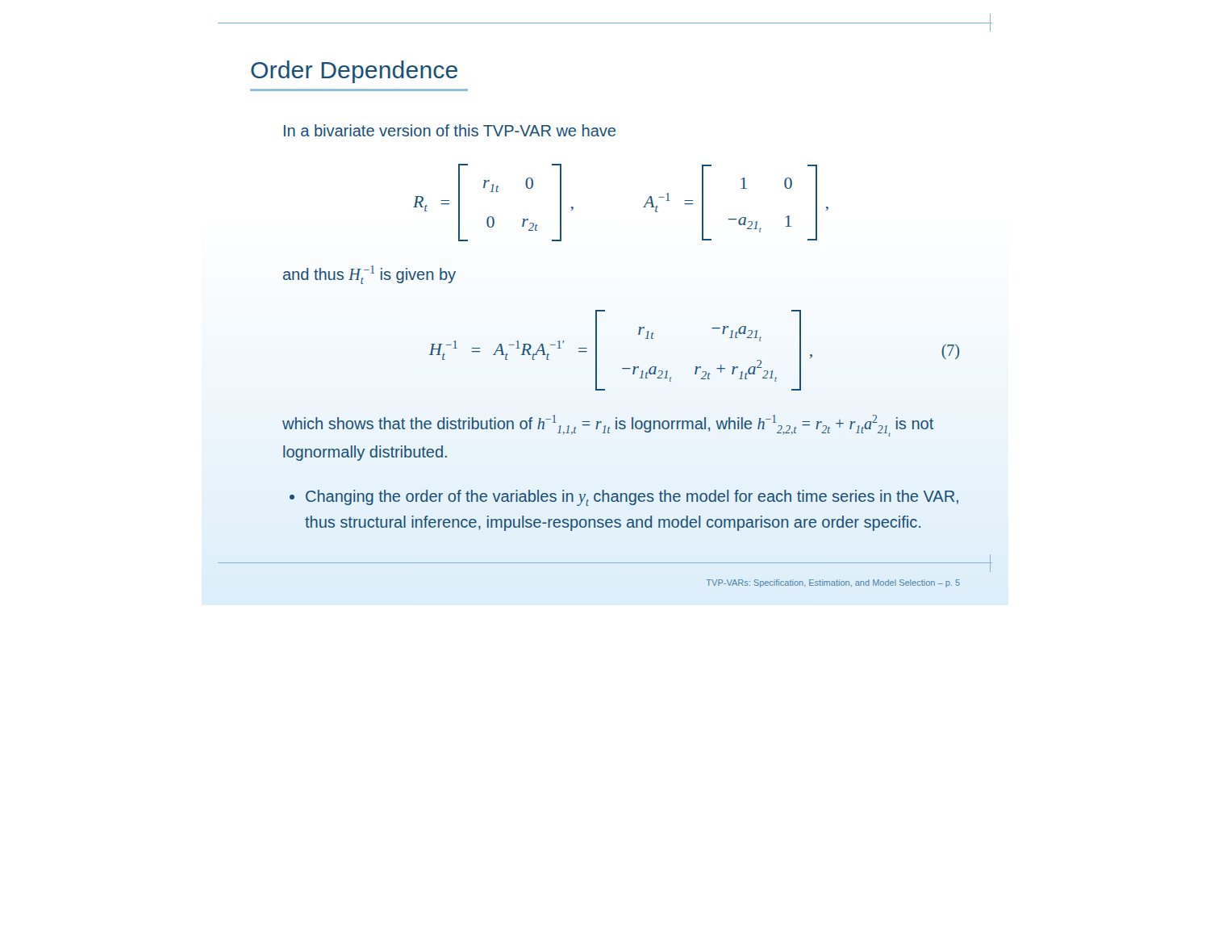Order Dependence
In a bivariate version of this TVP-VAR we have
Rt =
| r 1t | 0 |
| 0 | r 2t |
, At−1 =
| 1 | 0 |
| −a 21 t | 1 |
,
and thus Ht−1 is given by
Ht−1 = At−1RtAt−1′ =
| r 1t | −r 1t a 21 t |
| −r 1t a 21 t | r 2t + r 1t a 2 21 t |
, (7)
which shows that the distribution of h−11,1,t = r1t is lognorrmal, while h−12,2,t = r2t + r1ta221t is not lognormally distributed.
Changing the order of the variables in yt changes the model for each time series in the VAR, thus structural inference, impulse-responses and model comparison are order specific.
TVP-VARs: Specification, Estimation, and Model Selection – p. 5